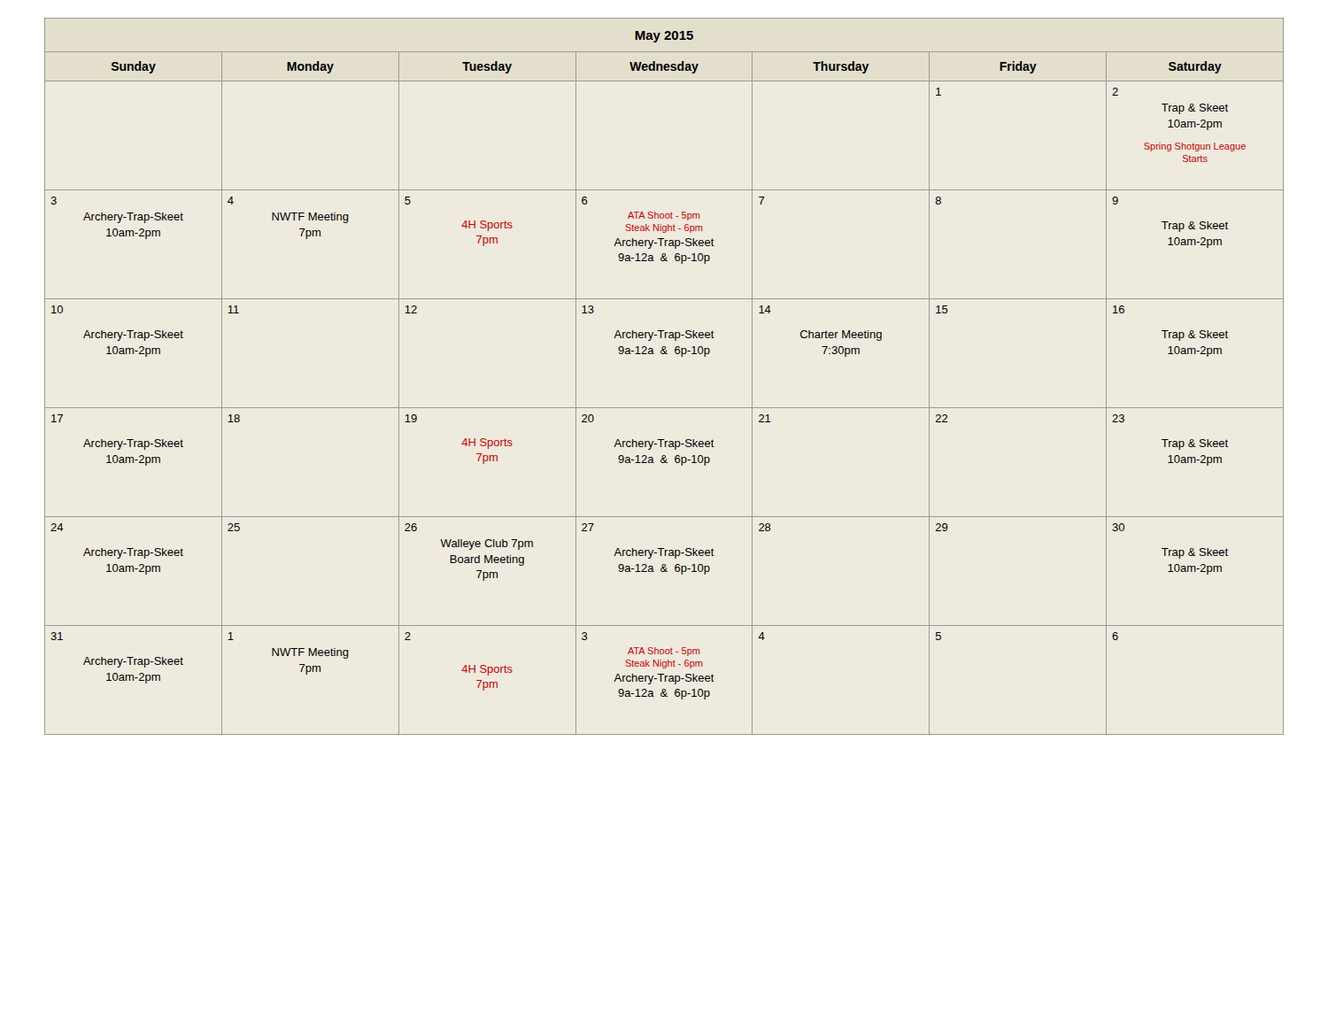May 2015
| Sunday | Monday | Tuesday | Wednesday | Thursday | Friday | Saturday |
| --- | --- | --- | --- | --- | --- | --- |
| | | | | | 1 | 2 Trap & Skeet 10am-2pm Spring Shotgun League Starts |
| 3 Archery-Trap-Skeet 10am-2pm | 4 NWTF Meeting 7pm | 5 4H Sports 7pm | 6 ATA Shoot - 5pm Steak Night - 6pm Archery-Trap-Skeet 9a-12a & 6p-10p | 7 | 8 | 9 Trap & Skeet 10am-2pm |
| 10 Archery-Trap-Skeet 10am-2pm | 11 | 12 | 13 Archery-Trap-Skeet 9a-12a & 6p-10p | 14 Charter Meeting 7:30pm | 15 | 16 Trap & Skeet 10am-2pm |
| 17 Archery-Trap-Skeet 10am-2pm | 18 | 19 4H Sports 7pm | 20 Archery-Trap-Skeet 9a-12a & 6p-10p | 21 | 22 | 23 Trap & Skeet 10am-2pm |
| 24 Archery-Trap-Skeet 10am-2pm | 25 | 26 Walleye Club 7pm Board Meeting 7pm | 27 Archery-Trap-Skeet 9a-12a & 6p-10p | 28 | 29 | 30 Trap & Skeet 10am-2pm |
| 31 Archery-Trap-Skeet 10am-2pm | 1 NWTF Meeting 7pm | 2 4H Sports 7pm | 3 ATA Shoot - 5pm Steak Night - 6pm Archery-Trap-Skeet 9a-12a & 6p-10p | 4 | 5 | 6 |